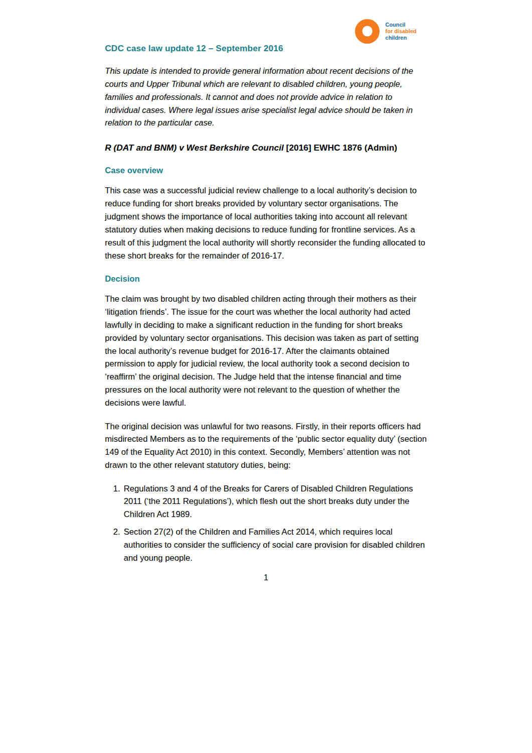Council
for disabled
children
CDC case law update 12 – September 2016
This update is intended to provide general information about recent decisions of the courts and Upper Tribunal which are relevant to disabled children, young people, families and professionals. It cannot and does not provide advice in relation to individual cases. Where legal issues arise specialist legal advice should be taken in relation to the particular case.
R (DAT and BNM) v West Berkshire Council [2016] EWHC 1876 (Admin)
Case overview
This case was a successful judicial review challenge to a local authority’s decision to reduce funding for short breaks provided by voluntary sector organisations. The judgment shows the importance of local authorities taking into account all relevant statutory duties when making decisions to reduce funding for frontline services. As a result of this judgment the local authority will shortly reconsider the funding allocated to these short breaks for the remainder of 2016-17.
Decision
The claim was brought by two disabled children acting through their mothers as their ‘litigation friends’. The issue for the court was whether the local authority had acted lawfully in deciding to make a significant reduction in the funding for short breaks provided by voluntary sector organisations. This decision was taken as part of setting the local authority’s revenue budget for 2016-17. After the claimants obtained permission to apply for judicial review, the local authority took a second decision to ‘reaffirm’ the original decision. The Judge held that the intense financial and time pressures on the local authority were not relevant to the question of whether the decisions were lawful.
The original decision was unlawful for two reasons. Firstly, in their reports officers had misdirected Members as to the requirements of the ‘public sector equality duty’ (section 149 of the Equality Act 2010) in this context. Secondly, Members’ attention was not drawn to the other relevant statutory duties, being:
Regulations 3 and 4 of the Breaks for Carers of Disabled Children Regulations 2011 (‘the 2011 Regulations’), which flesh out the short breaks duty under the Children Act 1989.
Section 27(2) of the Children and Families Act 2014, which requires local authorities to consider the sufficiency of social care provision for disabled children and young people.
1